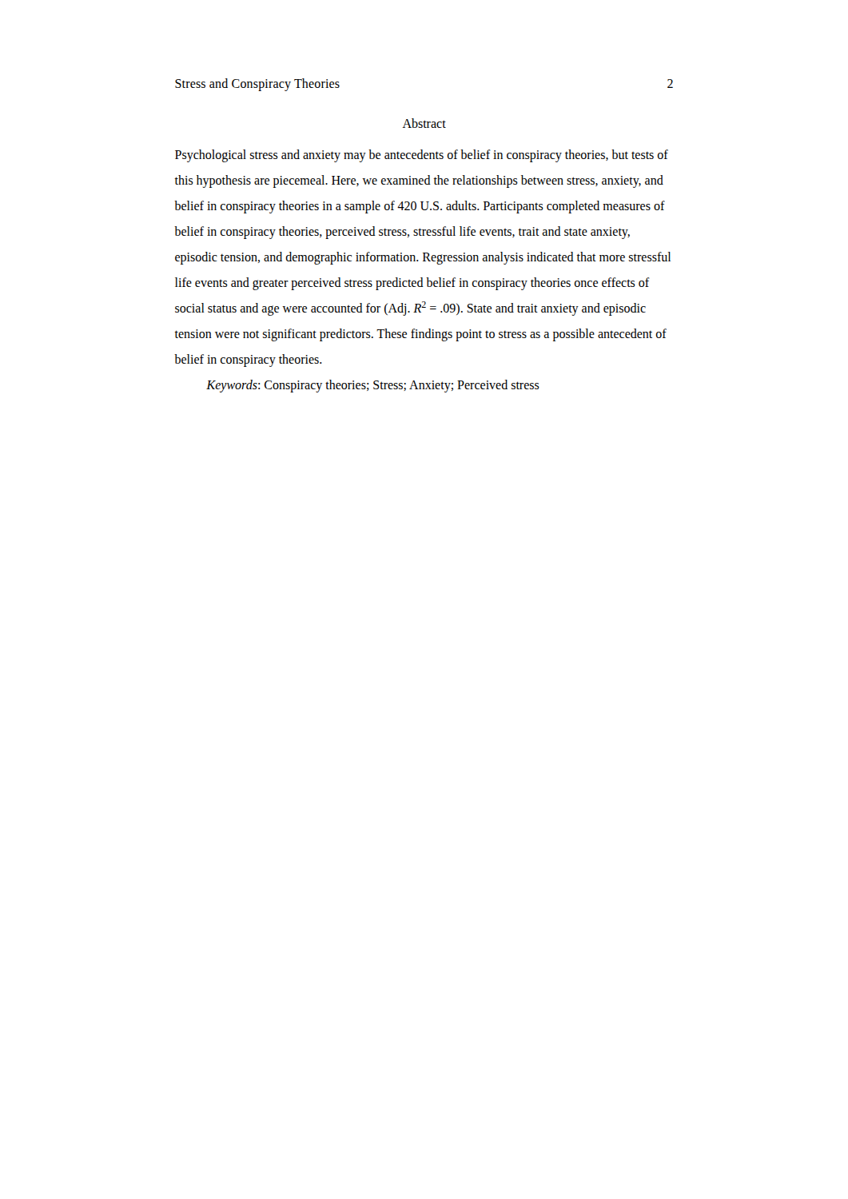Stress and Conspiracy Theories 2
Abstract
Psychological stress and anxiety may be antecedents of belief in conspiracy theories, but tests of this hypothesis are piecemeal. Here, we examined the relationships between stress, anxiety, and belief in conspiracy theories in a sample of 420 U.S. adults. Participants completed measures of belief in conspiracy theories, perceived stress, stressful life events, trait and state anxiety, episodic tension, and demographic information. Regression analysis indicated that more stressful life events and greater perceived stress predicted belief in conspiracy theories once effects of social status and age were accounted for (Adj. R2 = .09). State and trait anxiety and episodic tension were not significant predictors. These findings point to stress as a possible antecedent of belief in conspiracy theories.
Keywords: Conspiracy theories; Stress; Anxiety; Perceived stress